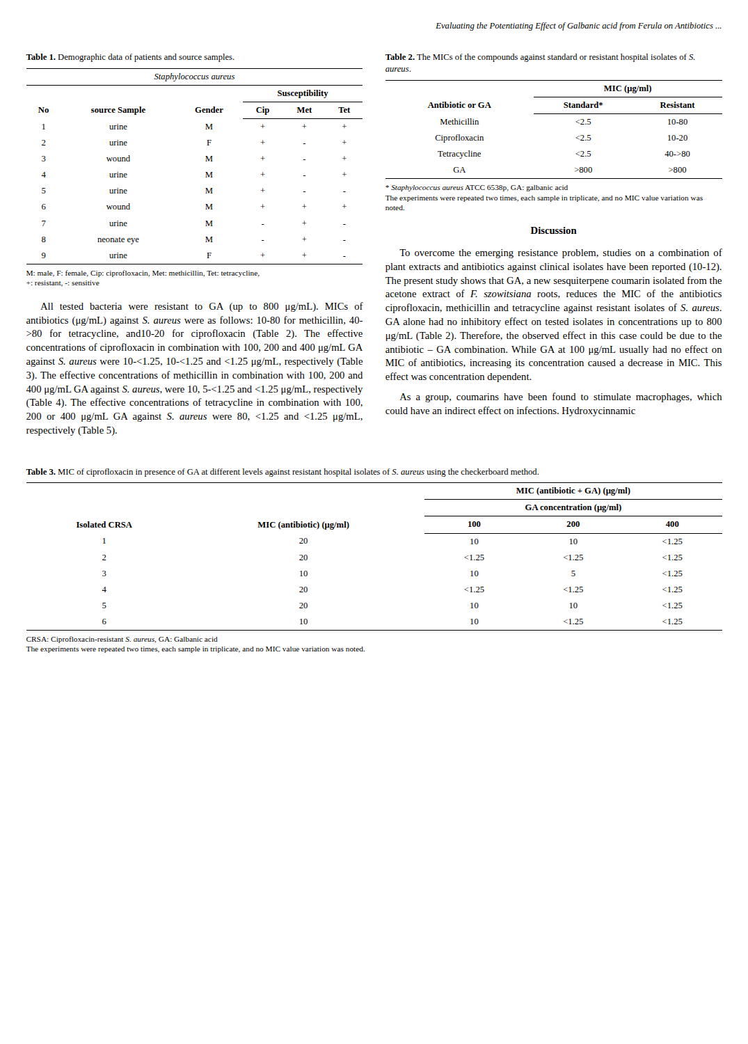Evaluating the Potentiating Effect of Galbanic acid from Ferula on Antibiotics ...
Table 1. Demographic data of patients and source samples.
| Staphylococcus aureus |
| --- |
| No | source Sample | Gender | Susceptibility |
| Cip | Met | Tet |
| 1 | urine | M | + | + | + |
| 2 | urine | F | + | - | + |
| 3 | wound | M | + | - | + |
| 4 | urine | M | + | - | + |
| 5 | urine | M | + | - | - |
| 6 | wound | M | + | + | + |
| 7 | urine | M | - | + | - |
| 8 | neonate eye | M | - | + | - |
| 9 | urine | F | + | + | - |
M: male, F: female, Cip: ciprofloxacin, Met: methicillin, Tet: tetracycline,
+: resistant, -: sensitive
All tested bacteria were resistant to GA (up to 800 μg/mL). MICs of antibiotics (μg/mL) against S. aureus were as follows: 10-80 for methicillin, 40->80 for tetracycline, and10-20 for ciprofloxacin (Table 2). The effective concentrations of ciprofloxacin in combination with 100, 200 and 400 μg/mL GA against S. aureus were 10-<1.25, 10-<1.25 and <1.25 μg/mL, respectively (Table 3). The effective concentrations of methicillin in combination with 100, 200 and 400 μg/mL GA against S. aureus, were 10, 5-<1.25 and <1.25 μg/mL, respectively (Table 4). The effective concentrations of tetracycline in combination with 100, 200 or 400 μg/mL GA against S. aureus were 80, <1.25 and <1.25 μg/mL, respectively (Table 5).
Table 2. The MICs of the compounds against standard or resistant hospital isolates of S. aureus .
| Antibiotic or GA | MIC (μ g/ml ) |
| --- | --- |
| Standard* | Resistant |
| Methicillin | <2.5 | 10-80 |
| Ciprofloxacin | <2.5 | 10-20 |
| Tetracycline | <2.5 | 40->80 |
| GA | >800 | >800 |
* Staphylococcus aureus ATCC 6538p, GA: galbanic acid
The experiments were repeated two times, each sample in triplicate, and no MIC value variation was noted.
Discussion
To overcome the emerging resistance problem, studies on a combination of plant extracts and antibiotics against clinical isolates have been reported (10-12). The present study shows that GA, a new sesquiterpene coumarin isolated from the acetone extract of F. szowitsiana roots, reduces the MIC of the antibiotics ciprofloxacin, methicillin and tetracycline against resistant isolates of S. aureus. GA alone had no inhibitory effect on tested isolates in concentrations up to 800 μg/mL (Table 2). Therefore, the observed effect in this case could be due to the antibiotic – GA combination. While GA at 100 μg/mL usually had no effect on MIC of antibiotics, increasing its concentration caused a decrease in MIC. This effect was concentration dependent.
As a group, coumarins have been found to stimulate macrophages, which could have an indirect effect on infections. Hydroxycinnamic
Table 3. MIC of ciprofloxacin in presence of GA at different levels against resistant hospital isolates of S. aureus using the checkerboard method.
| Isolated CRSA | MIC (antibiotic) (μg/ml) | MIC (antibiotic + GA) (μg/ml) |
| --- | --- | --- |
| GA concentration (μg/ml) |
| 100 | 200 | 400 |
| 1 | 20 | 10 | 10 | <1.25 |
| 2 | 20 | <1.25 | <1.25 | <1.25 |
| 3 | 10 | 10 | 5 | <1.25 |
| 4 | 20 | <1.25 | <1.25 | <1.25 |
| 5 | 20 | 10 | 10 | <1.25 |
| 6 | 10 | 10 | <1.25 | <1.25 |
CRSA: Ciprofloxacin-resistant S. aureus, GA: Galbanic acid
The experiments were repeated two times, each sample in triplicate, and no MIC value variation was noted.